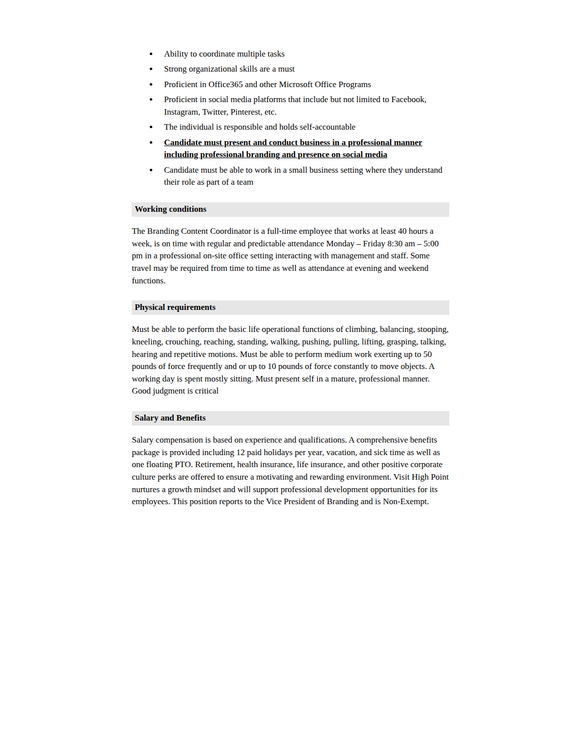Ability to coordinate multiple tasks
Strong organizational skills are a must
Proficient in Office365 and other Microsoft Office Programs
Proficient in social media platforms that include but not limited to Facebook, Instagram, Twitter, Pinterest, etc.
The individual is responsible and holds self-accountable
Candidate must present and conduct business in a professional manner including professional branding and presence on social media
Candidate must be able to work in a small business setting where they understand their role as part of a team
Working conditions
The Branding Content Coordinator is a full-time employee that works at least 40 hours a week, is on time with regular and predictable attendance Monday – Friday 8:30 am – 5:00 pm in a professional on-site office setting interacting with management and staff. Some travel may be required from time to time as well as attendance at evening and weekend functions.
Physical requirements
Must be able to perform the basic life operational functions of climbing, balancing, stooping, kneeling, crouching, reaching, standing, walking, pushing, pulling, lifting, grasping, talking, hearing and repetitive motions. Must be able to perform medium work exerting up to 50 pounds of force frequently and or up to 10 pounds of force constantly to move objects. A working day is spent mostly sitting. Must present self in a mature, professional manner. Good judgment is critical
Salary and Benefits
Salary compensation is based on experience and qualifications. A comprehensive benefits package is provided including 12 paid holidays per year, vacation, and sick time as well as one floating PTO. Retirement, health insurance, life insurance, and other positive corporate culture perks are offered to ensure a motivating and rewarding environment. Visit High Point nurtures a growth mindset and will support professional development opportunities for its employees. This position reports to the Vice President of Branding and is Non-Exempt.